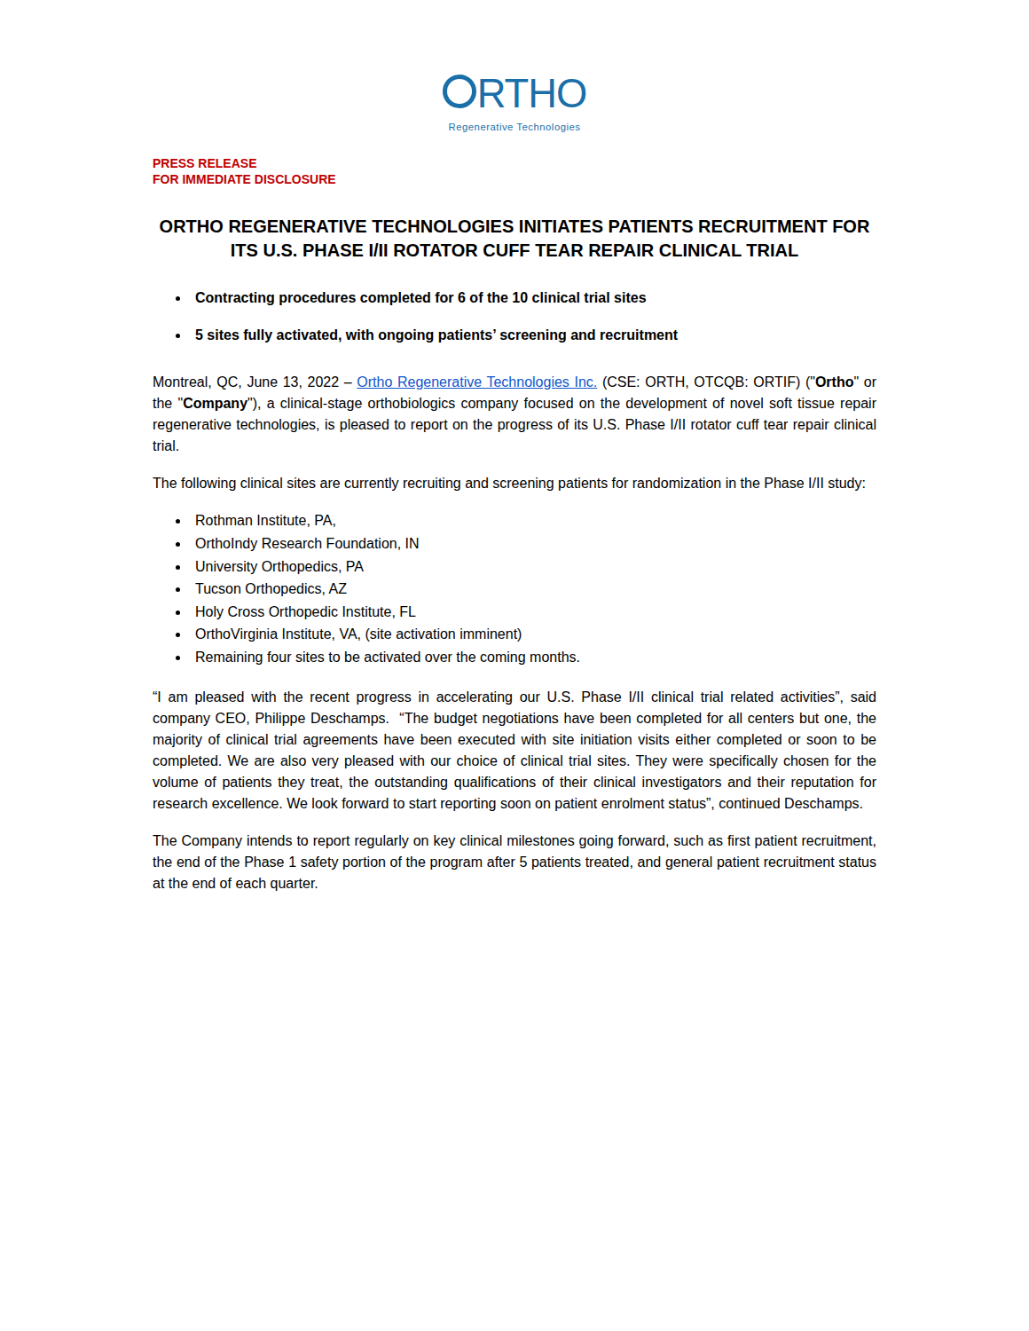RTHO Regenerative Technologies
PRESS RELEASE
FOR IMMEDIATE DISCLOSURE
Ortho Regenerative Technologies Initiates Patients Recruitment for its U.S. Phase I/II Rotator Cuff Tear Repair Clinical Trial
Contracting procedures completed for 6 of the 10 clinical trial sites
5 sites fully activated, with ongoing patients’ screening and recruitment
Montreal, QC, June 13, 2022 – Ortho Regenerative Technologies Inc. (CSE: ORTH, OTCQB: ORTIF) ("Ortho" or the "Company"), a clinical-stage orthobiologics company focused on the development of novel soft tissue repair regenerative technologies, is pleased to report on the progress of its U.S. Phase I/II rotator cuff tear repair clinical trial.
The following clinical sites are currently recruiting and screening patients for randomization in the Phase I/II study:
Rothman Institute, PA,
OrthoIndy Research Foundation, IN
University Orthopedics, PA
Tucson Orthopedics, AZ
Holy Cross Orthopedic Institute, FL
OrthoVirginia Institute, VA, (site activation imminent)
Remaining four sites to be activated over the coming months.
“I am pleased with the recent progress in accelerating our U.S. Phase I/II clinical trial related activities”, said company CEO, Philippe Deschamps. “The budget negotiations have been completed for all centers but one, the majority of clinical trial agreements have been executed with site initiation visits either completed or soon to be completed. We are also very pleased with our choice of clinical trial sites. They were specifically chosen for the volume of patients they treat, the outstanding qualifications of their clinical investigators and their reputation for research excellence. We look forward to start reporting soon on patient enrolment status”, continued Deschamps.
The Company intends to report regularly on key clinical milestones going forward, such as first patient recruitment, the end of the Phase 1 safety portion of the program after 5 patients treated, and general patient recruitment status at the end of each quarter.